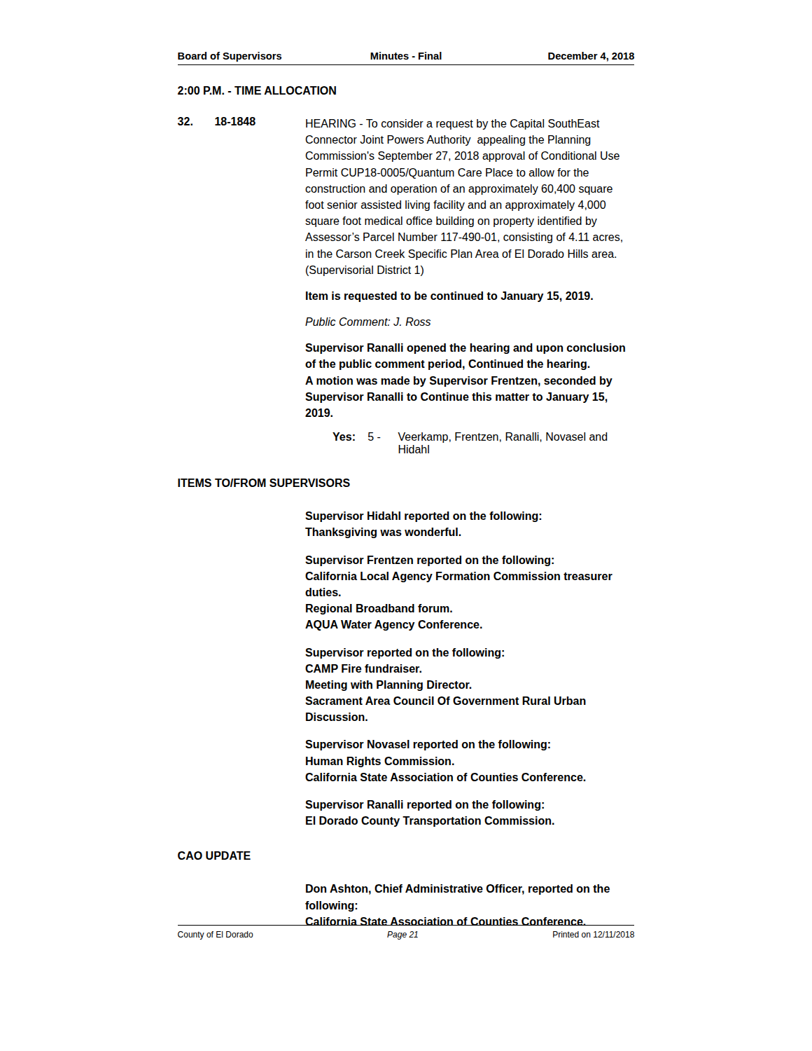Board of Supervisors
Minutes - Final
December 4, 2018
2:00 P.M. - TIME ALLOCATION
32.
18-1848
HEARING - To consider a request by the Capital SouthEast Connector Joint Powers Authority appealing the Planning Commission's September 27, 2018 approval of Conditional Use Permit CUP18-0005/Quantum Care Place to allow for the construction and operation of an approximately 60,400 square foot senior assisted living facility and an approximately 4,000 square foot medical office building on property identified by Assessor’s Parcel Number 117-490-01, consisting of 4.11 acres, in the Carson Creek Specific Plan Area of El Dorado Hills area. (Supervisorial District 1)
Item is requested to be continued to January 15, 2019.
Public Comment: J. Ross
Supervisor Ranalli opened the hearing and upon conclusion of the public comment period, Continued the hearing.
A motion was made by Supervisor Frentzen, seconded by Supervisor Ranalli to Continue this matter to January 15, 2019.
Yes:
5 -
Veerkamp, Frentzen, Ranalli, Novasel and Hidahl
ITEMS TO/FROM SUPERVISORS
Supervisor Hidahl reported on the following:
Thanksgiving was wonderful.
Supervisor Frentzen reported on the following:
California Local Agency Formation Commission treasurer duties.
Regional Broadband forum.
AQUA Water Agency Conference.
Supervisor reported on the following:
CAMP Fire fundraiser.
Meeting with Planning Director.
Sacrament Area Council Of Government Rural Urban Discussion.
Supervisor Novasel reported on the following:
Human Rights Commission.
California State Association of Counties Conference.
Supervisor Ranalli reported on the following:
El Dorado County Transportation Commission.
CAO UPDATE
Don Ashton, Chief Administrative Officer, reported on the following:
California State Association of Counties Conference.
County of El Dorado
Page 21
Printed on 12/11/2018